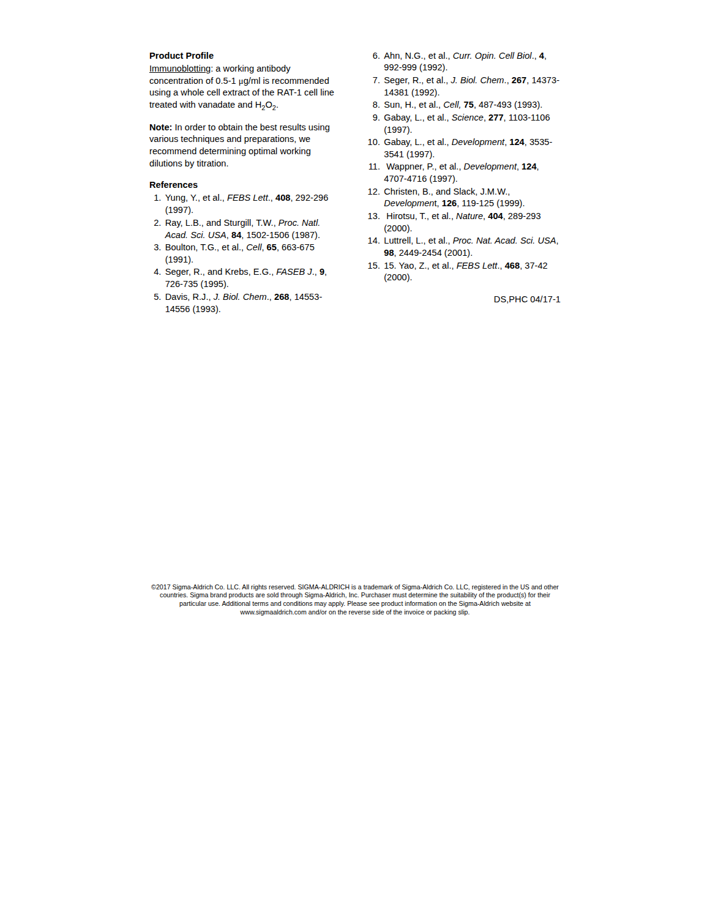Product Profile
Immunoblotting: a working antibody concentration of 0.5-1 μg/ml is recommended using a whole cell extract of the RAT-1 cell line treated with vanadate and H2O2.
Note: In order to obtain the best results using various techniques and preparations, we recommend determining optimal working dilutions by titration.
References
Yung, Y., et al., FEBS Lett., 408, 292-296 (1997).
Ray, L.B., and Sturgill, T.W., Proc. Natl. Acad. Sci. USA, 84, 1502-1506 (1987).
Boulton, T.G., et al., Cell, 65, 663-675 (1991).
Seger, R., and Krebs, E.G., FASEB J., 9, 726-735 (1995).
Davis, R.J., J. Biol. Chem., 268, 14553-14556 (1993).
Ahn, N.G., et al., Curr. Opin. Cell Biol., 4, 992-999 (1992).
Seger, R., et al., J. Biol. Chem., 267, 14373-14381 (1992).
Sun, H., et al., Cell, 75, 487-493 (1993).
Gabay, L., et al., Science, 277, 1103-1106 (1997).
Gabay, L., et al., Development, 124, 3535-3541 (1997).
Wappner, P., et al., Development, 124, 4707-4716 (1997).
Christen, B., and Slack, J.M.W., Development, 126, 119-125 (1999).
Hirotsu, T., et al., Nature, 404, 289-293 (2000).
Luttrell, L., et al., Proc. Nat. Acad. Sci. USA, 98, 2449-2454 (2001).
15. Yao, Z., et al., FEBS Lett., 468, 37-42 (2000).
DS,PHC 04/17-1
©2017 Sigma-Aldrich Co. LLC. All rights reserved. SIGMA-ALDRICH is a trademark of Sigma-Aldrich Co. LLC, registered in the US and other countries. Sigma brand products are sold through Sigma-Aldrich, Inc. Purchaser must determine the suitability of the product(s) for their particular use. Additional terms and conditions may apply. Please see product information on the Sigma-Aldrich website at www.sigmaaldrich.com and/or on the reverse side of the invoice or packing slip.